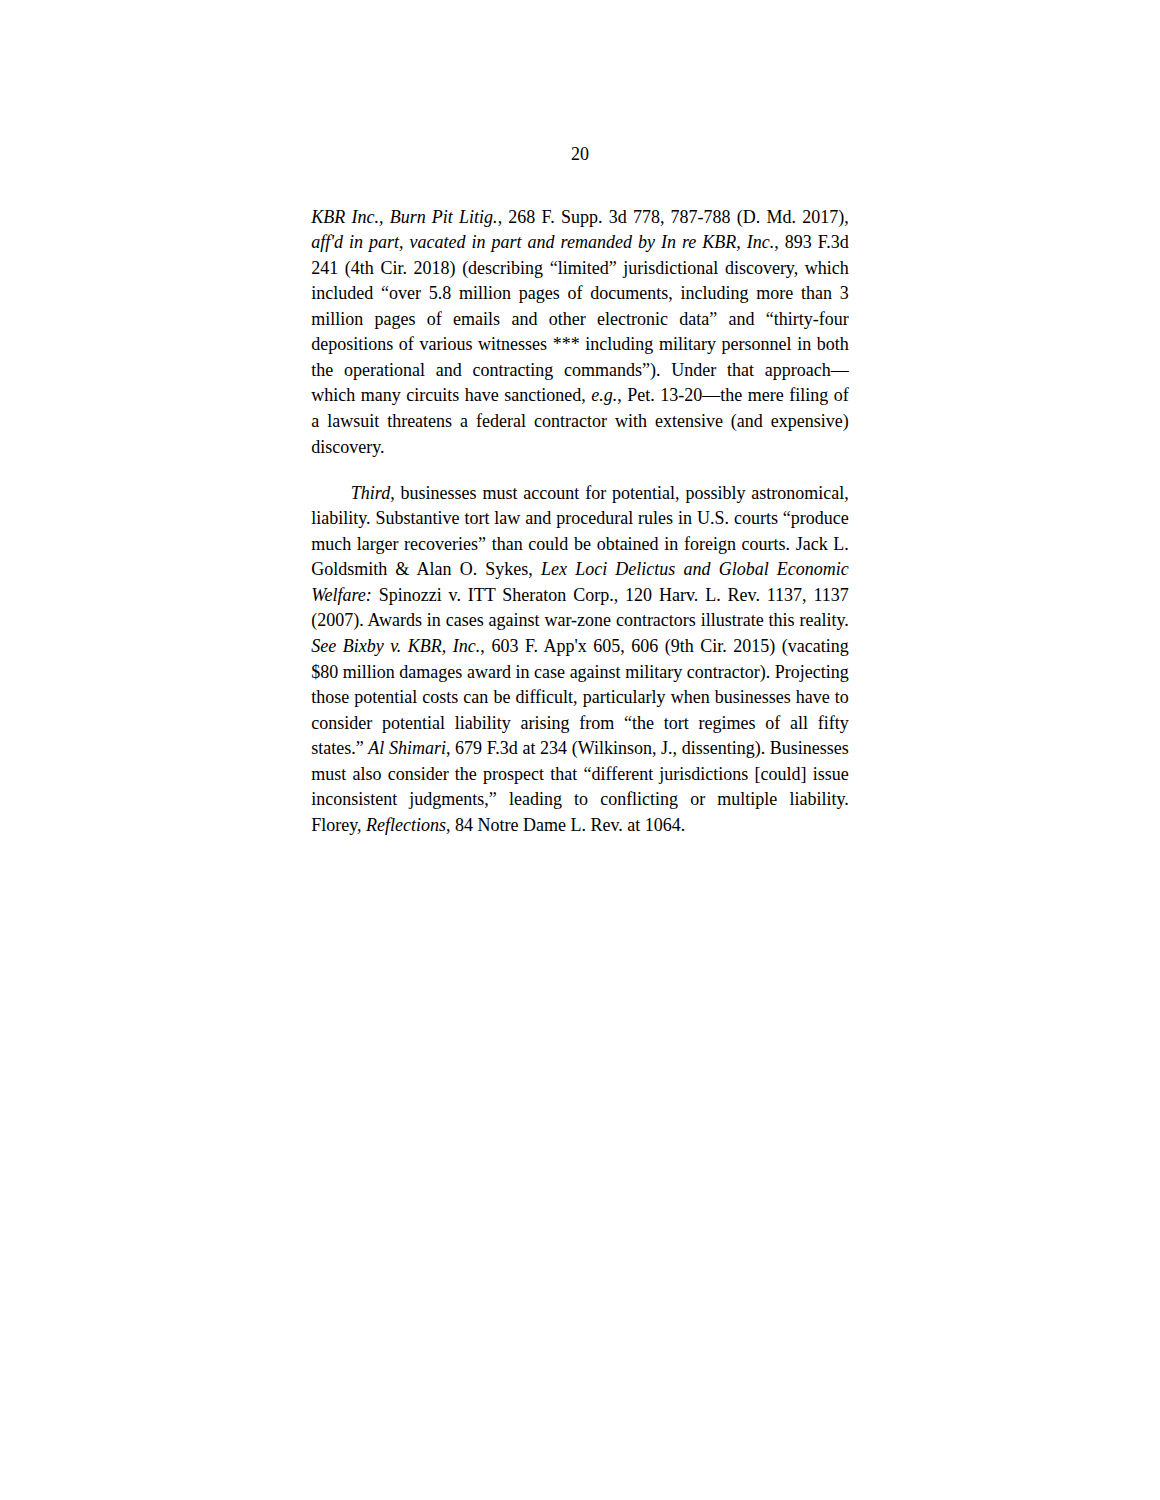20
KBR Inc., Burn Pit Litig., 268 F. Supp. 3d 778, 787-788 (D. Md. 2017), aff'd in part, vacated in part and remanded by In re KBR, Inc., 893 F.3d 241 (4th Cir. 2018) (describing “limited” jurisdictional discovery, which included “over 5.8 million pages of documents, including more than 3 million pages of emails and other electronic data” and “thirty-four depositions of various witnesses *** including military personnel in both the operational and contracting commands”). Under that approach—which many circuits have sanctioned, e.g., Pet. 13-20—the mere filing of a lawsuit threatens a federal contractor with extensive (and expensive) discovery.
Third, businesses must account for potential, possibly astronomical, liability. Substantive tort law and procedural rules in U.S. courts “produce much larger recoveries” than could be obtained in foreign courts. Jack L. Goldsmith & Alan O. Sykes, Lex Loci Delictus and Global Economic Welfare: Spinozzi v. ITT Sheraton Corp., 120 Harv. L. Rev. 1137, 1137 (2007). Awards in cases against war-zone contractors illustrate this reality. See Bixby v. KBR, Inc., 603 F. App'x 605, 606 (9th Cir. 2015) (vacating $80 million damages award in case against military contractor). Projecting those potential costs can be difficult, particularly when businesses have to consider potential liability arising from “the tort regimes of all fifty states.” Al Shimari, 679 F.3d at 234 (Wilkinson, J., dissenting). Businesses must also consider the prospect that “different jurisdictions [could] issue inconsistent judgments,” leading to conflicting or multiple liability. Florey, Reflections, 84 Notre Dame L. Rev. at 1064.